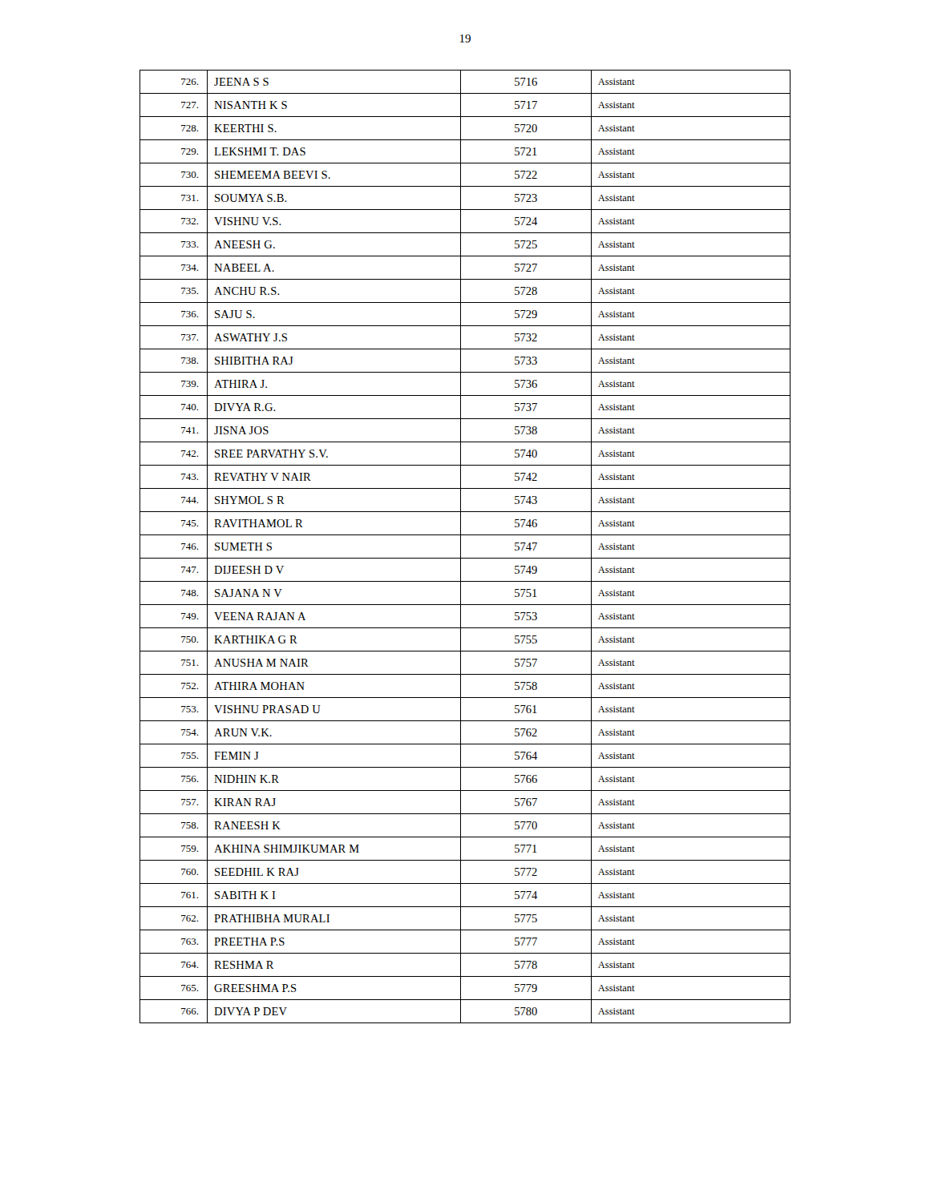19
| 726. | JEENA S S | 5716 | Assistant |
| 727. | NISANTH K S | 5717 | Assistant |
| 728. | KEERTHI S. | 5720 | Assistant |
| 729. | LEKSHMI T. DAS | 5721 | Assistant |
| 730. | SHEMEEMA BEEVI S. | 5722 | Assistant |
| 731. | SOUMYA S.B. | 5723 | Assistant |
| 732. | VISHNU V.S. | 5724 | Assistant |
| 733. | ANEESH G. | 5725 | Assistant |
| 734. | NABEEL A. | 5727 | Assistant |
| 735. | ANCHU R.S. | 5728 | Assistant |
| 736. | SAJU S. | 5729 | Assistant |
| 737. | ASWATHY J.S | 5732 | Assistant |
| 738. | SHIBITHA RAJ | 5733 | Assistant |
| 739. | ATHIRA J. | 5736 | Assistant |
| 740. | DIVYA R.G. | 5737 | Assistant |
| 741. | JISNA JOS | 5738 | Assistant |
| 742. | SREE PARVATHY S.V. | 5740 | Assistant |
| 743. | REVATHY V NAIR | 5742 | Assistant |
| 744. | SHYMOL S R | 5743 | Assistant |
| 745. | RAVITHAMOL R | 5746 | Assistant |
| 746. | SUMETH S | 5747 | Assistant |
| 747. | DIJEESH D V | 5749 | Assistant |
| 748. | SAJANA N V | 5751 | Assistant |
| 749. | VEENA RAJAN A | 5753 | Assistant |
| 750. | KARTHIKA G R | 5755 | Assistant |
| 751. | ANUSHA M NAIR | 5757 | Assistant |
| 752. | ATHIRA MOHAN | 5758 | Assistant |
| 753. | VISHNU PRASAD U | 5761 | Assistant |
| 754. | ARUN V.K. | 5762 | Assistant |
| 755. | FEMIN J | 5764 | Assistant |
| 756. | NIDHIN K.R | 5766 | Assistant |
| 757. | KIRAN RAJ | 5767 | Assistant |
| 758. | RANEESH K | 5770 | Assistant |
| 759. | AKHINA SHIMJIKUMAR M | 5771 | Assistant |
| 760. | SEEDHIL K RAJ | 5772 | Assistant |
| 761. | SABITH K I | 5774 | Assistant |
| 762. | PRATHIBHA MURALI | 5775 | Assistant |
| 763. | PREETHA P.S | 5777 | Assistant |
| 764. | RESHMA R | 5778 | Assistant |
| 765. | GREESHMA P.S | 5779 | Assistant |
| 766. | DIVYA P DEV | 5780 | Assistant |